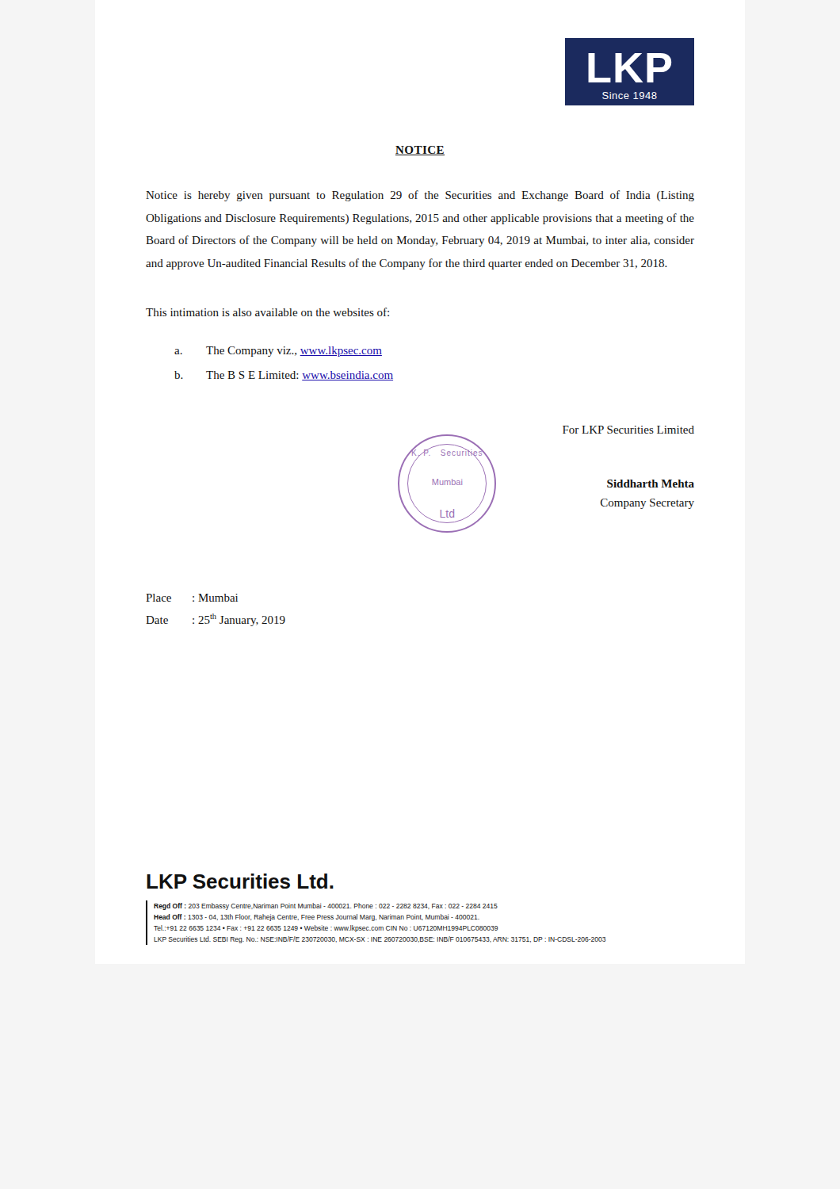LKP Since 1948
NOTICE
Notice is hereby given pursuant to Regulation 29 of the Securities and Exchange Board of India (Listing Obligations and Disclosure Requirements) Regulations, 2015 and other applicable provisions that a meeting of the Board of Directors of the Company will be held on Monday, February 04, 2019 at Mumbai, to inter alia, consider and approve Un-audited Financial Results of the Company for the third quarter ended on December 31, 2018.
This intimation is also available on the websites of:
a. The Company viz., www.lkpsec.com
b. The B S E Limited: www.bseindia.com
K. P. Securities
Mumbai
Ltd
For LKP Securities Limited
Siddharth Mehta
Company Secretary
Place: Mumbai
Date: 25th January, 2019
LKP Securities Ltd.
Regd Off : 203 Embassy Centre,Nariman Point Mumbai - 400021. Phone : 022 - 2282 8234, Fax : 022 - 2284 2415
Head Off : 1303 - 04, 13th Floor, Raheja Centre, Free Press Journal Marg, Nariman Point, Mumbai - 400021.
Tel.:+91 22 6635 1234 • Fax : +91 22 6635 1249 • Website : www.lkpsec.com CIN No : U67120MH1994PLC080039
LKP Securities Ltd. SEBI Reg. No.: NSE:INB/F/E 230720030, MCX-SX : INE 260720030,BSE: INB/F 010675433, ARN: 31751, DP : IN-CDSL-206-2003